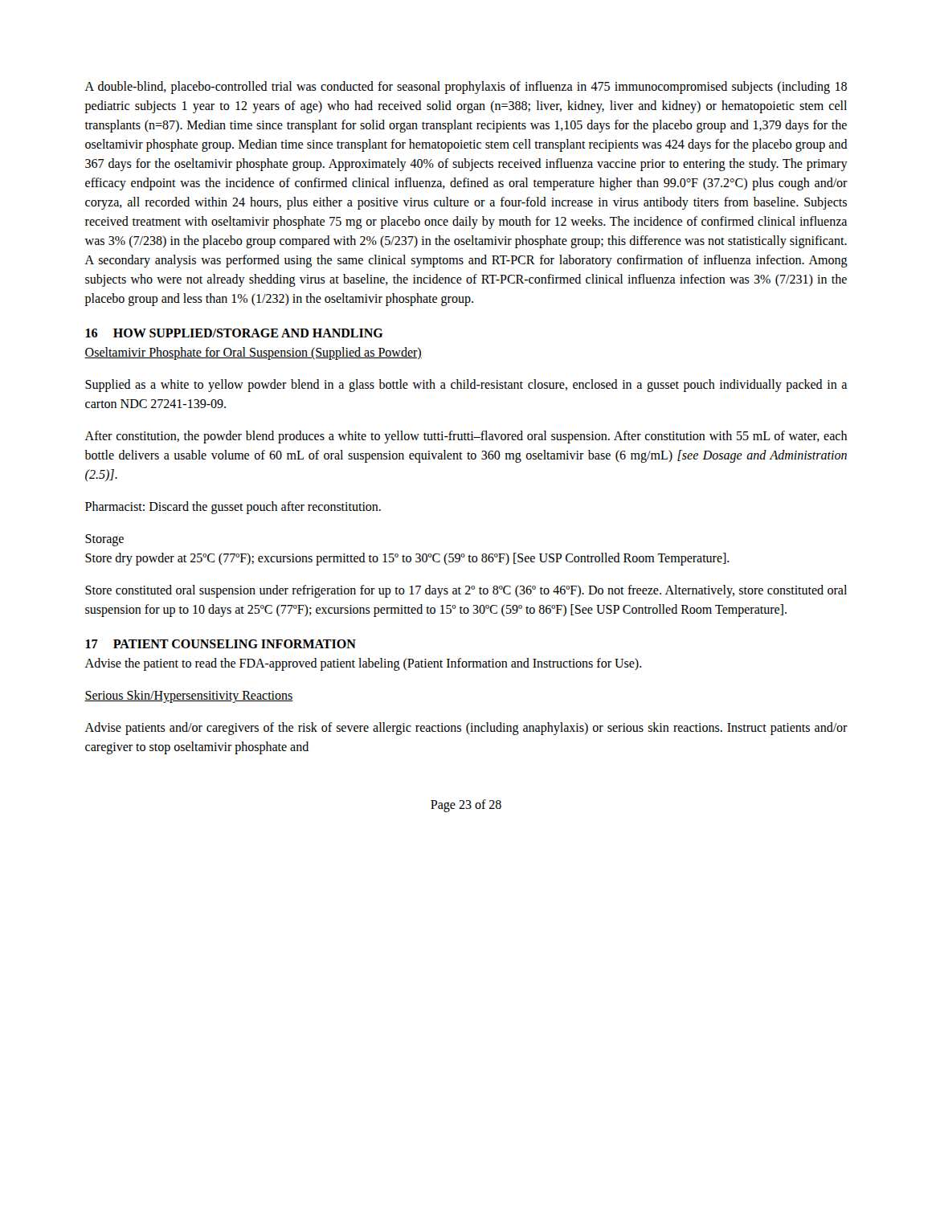A double-blind, placebo-controlled trial was conducted for seasonal prophylaxis of influenza in 475 immunocompromised subjects (including 18 pediatric subjects 1 year to 12 years of age) who had received solid organ (n=388; liver, kidney, liver and kidney) or hematopoietic stem cell transplants (n=87). Median time since transplant for solid organ transplant recipients was 1,105 days for the placebo group and 1,379 days for the oseltamivir phosphate group. Median time since transplant for hematopoietic stem cell transplant recipients was 424 days for the placebo group and 367 days for the oseltamivir phosphate group. Approximately 40% of subjects received influenza vaccine prior to entering the study. The primary efficacy endpoint was the incidence of confirmed clinical influenza, defined as oral temperature higher than 99.0°F (37.2°C) plus cough and/or coryza, all recorded within 24 hours, plus either a positive virus culture or a four-fold increase in virus antibody titers from baseline. Subjects received treatment with oseltamivir phosphate 75 mg or placebo once daily by mouth for 12 weeks. The incidence of confirmed clinical influenza was 3% (7/238) in the placebo group compared with 2% (5/237) in the oseltamivir phosphate group; this difference was not statistically significant. A secondary analysis was performed using the same clinical symptoms and RT-PCR for laboratory confirmation of influenza infection. Among subjects who were not already shedding virus at baseline, the incidence of RT-PCR-confirmed clinical influenza infection was 3% (7/231) in the placebo group and less than 1% (1/232) in the oseltamivir phosphate group.
16 HOW SUPPLIED/STORAGE AND HANDLING
Oseltamivir Phosphate for Oral Suspension (Supplied as Powder)
Supplied as a white to yellow powder blend in a glass bottle with a child-resistant closure, enclosed in a gusset pouch individually packed in a carton NDC 27241-139-09.
After constitution, the powder blend produces a white to yellow tutti-frutti–flavored oral suspension. After constitution with 55 mL of water, each bottle delivers a usable volume of 60 mL of oral suspension equivalent to 360 mg oseltamivir base (6 mg/mL) [see Dosage and Administration (2.5)].
Pharmacist: Discard the gusset pouch after reconstitution.
Storage
Store dry powder at 25ºC (77ºF); excursions permitted to 15º to 30ºC (59º to 86ºF) [See USP Controlled Room Temperature].
Store constituted oral suspension under refrigeration for up to 17 days at 2º to 8ºC (36º to 46ºF). Do not freeze. Alternatively, store constituted oral suspension for up to 10 days at 25ºC (77ºF); excursions permitted to 15º to 30ºC (59º to 86ºF) [See USP Controlled Room Temperature].
17 PATIENT COUNSELING INFORMATION
Advise the patient to read the FDA-approved patient labeling (Patient Information and Instructions for Use).
Serious Skin/Hypersensitivity Reactions
Advise patients and/or caregivers of the risk of severe allergic reactions (including anaphylaxis) or serious skin reactions. Instruct patients and/or caregiver to stop oseltamivir phosphate and
Page 23 of 28